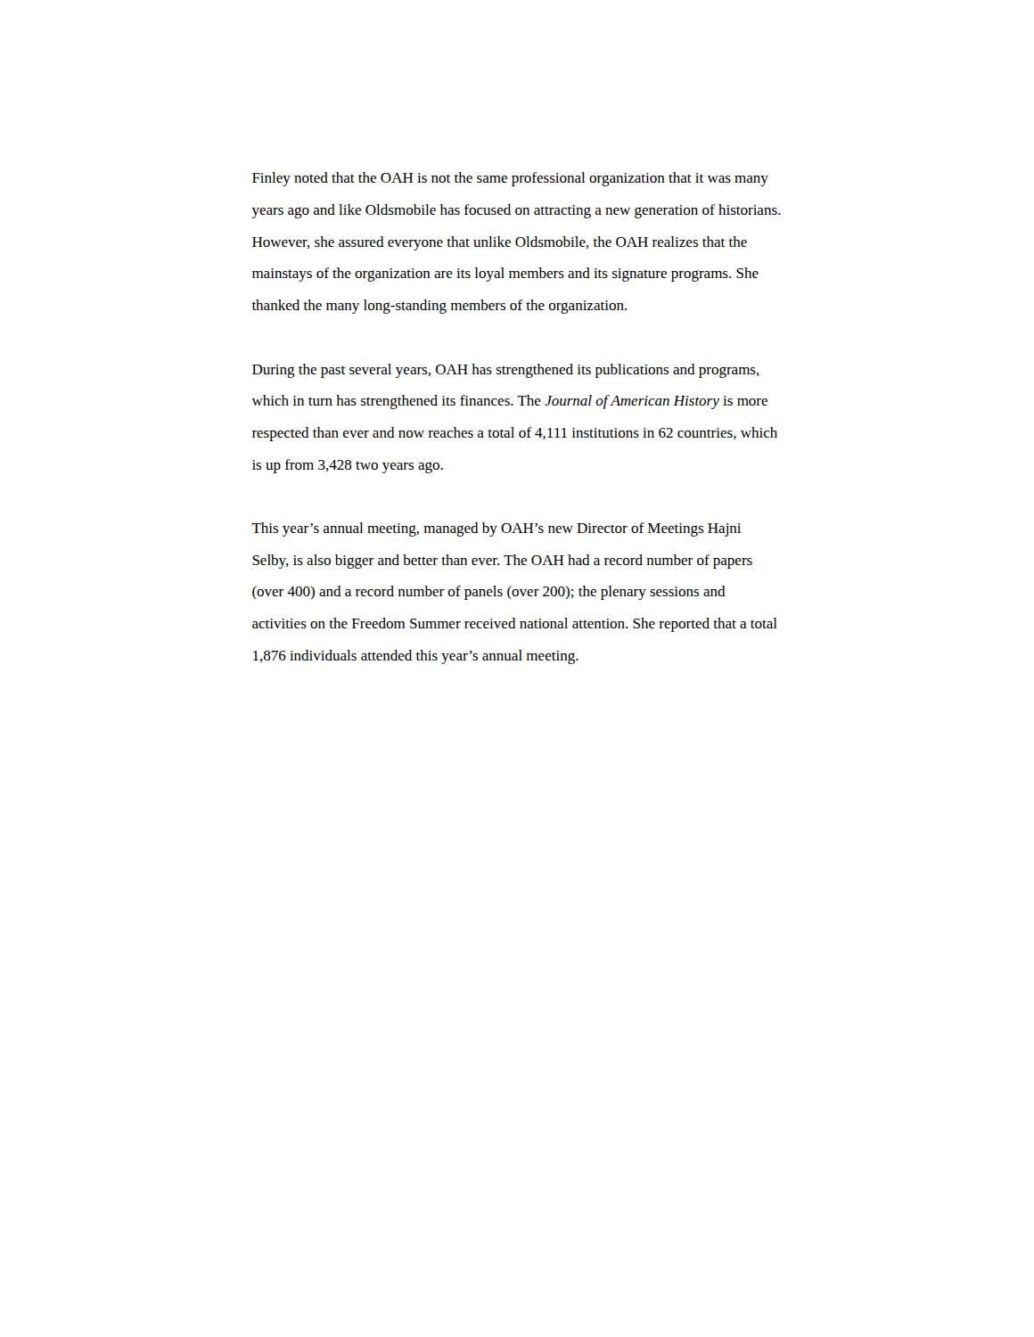Finley noted that the OAH is not the same professional organization that it was many years ago and like Oldsmobile has focused on attracting a new generation of historians. However, she assured everyone that unlike Oldsmobile, the OAH realizes that the mainstays of the organization are its loyal members and its signature programs. She thanked the many long-standing members of the organization.
During the past several years, OAH has strengthened its publications and programs, which in turn has strengthened its finances. The Journal of American History is more respected than ever and now reaches a total of 4,111 institutions in 62 countries, which is up from 3,428 two years ago.
This year’s annual meeting, managed by OAH’s new Director of Meetings Hajni Selby, is also bigger and better than ever. The OAH had a record number of papers (over 400) and a record number of panels (over 200); the plenary sessions and activities on the Freedom Summer received national attention. She reported that a total 1,876 individuals attended this year’s annual meeting.